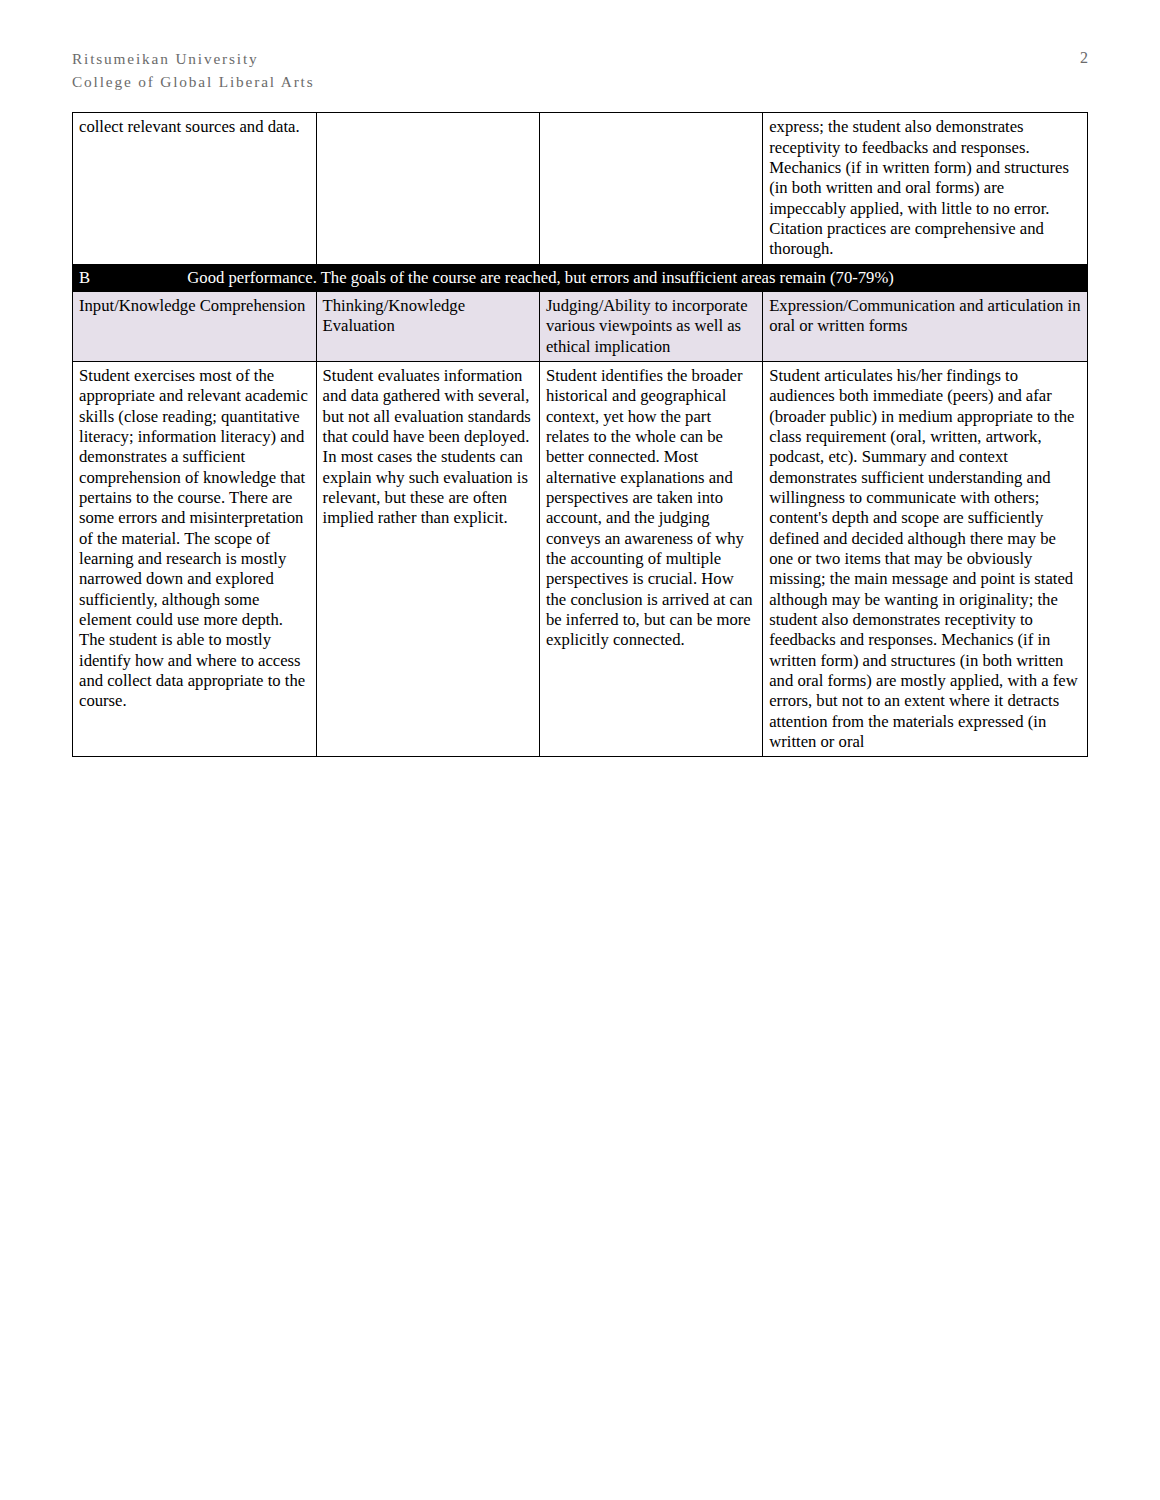Ritsumeikan University
College of Global Liberal Arts
2
| collect relevant sources and data. | | | express; the student also demonstrates receptivity to feedbacks and responses. Mechanics (if in written form) and structures (in both written and oral forms) are impeccably applied, with little to no error. Citation practices are comprehensive and thorough. |
| B Good performance. The goals of the course are reached, but errors and insufficient areas remain (70-79%) |
| Input/Knowledge Comprehension | Thinking/Knowledge Evaluation | Judging/Ability to incorporate various viewpoints as well as ethical implication | Expression/Communication and articulation in oral or written forms |
| Student exercises most of the appropriate and relevant academic skills (close reading; quantitative literacy; information literacy) and demonstrates a sufficient comprehension of knowledge that pertains to the course. There are some errors and misinterpretation of the material. The scope of learning and research is mostly narrowed down and explored sufficiently, although some element could use more depth. The student is able to mostly identify how and where to access and collect data appropriate to the course. | Student evaluates information and data gathered with several, but not all evaluation standards that could have been deployed. In most cases the students can explain why such evaluation is relevant, but these are often implied rather than explicit. | Student identifies the broader historical and geographical context, yet how the part relates to the whole can be better connected. Most alternative explanations and perspectives are taken into account, and the judging conveys an awareness of why the accounting of multiple perspectives is crucial. How the conclusion is arrived at can be inferred to, but can be more explicitly connected. | Student articulates his/her findings to audiences both immediate (peers) and afar (broader public) in medium appropriate to the class requirement (oral, written, artwork, podcast, etc). Summary and context demonstrates sufficient understanding and willingness to communicate with others; content's depth and scope are sufficiently defined and decided although there may be one or two items that may be obviously missing; the main message and point is stated although may be wanting in originality; the student also demonstrates receptivity to feedbacks and responses. Mechanics (if in written form) and structures (in both written and oral forms) are mostly applied, with a few errors, but not to an extent where it detracts attention from the materials expressed (in written or oral |